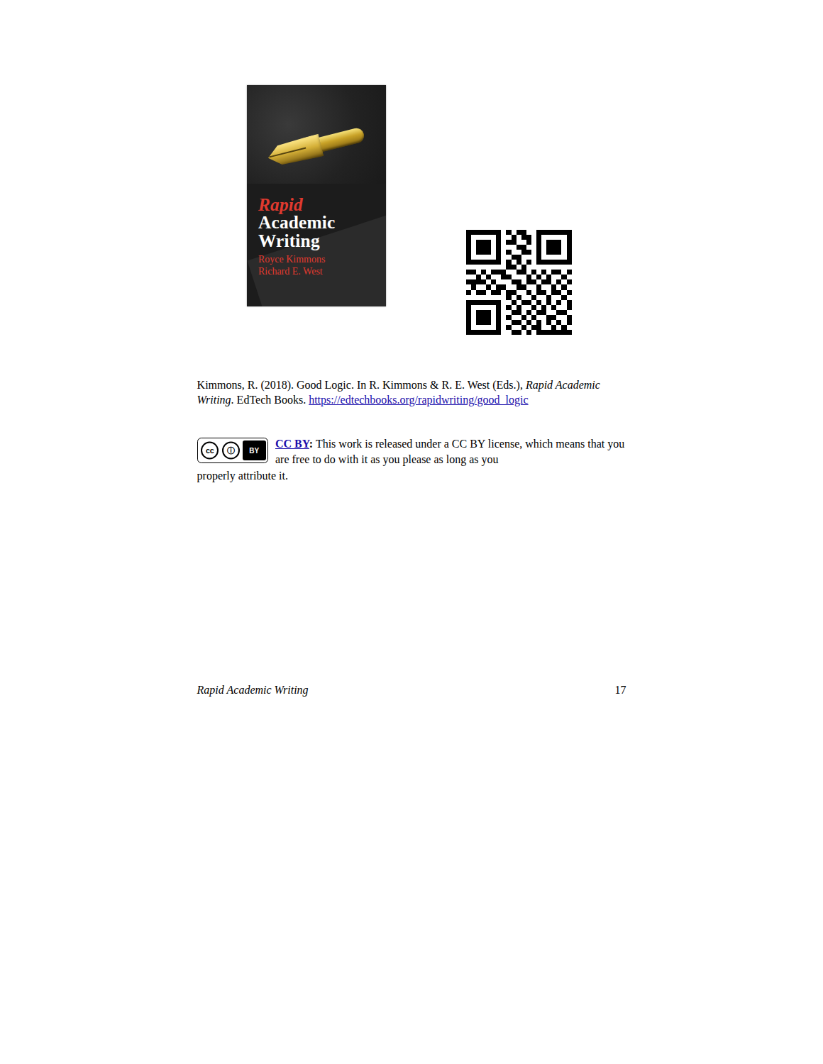Rapid
Academic
Writing
Royce Kimmons
Richard E. West
Kimmons, R. (2018). Good Logic. In R. Kimmons & R. E. West (Eds.), Rapid Academic Writing. EdTech Books. https://edtechbooks.org/rapidwriting/good_logic
cc ⓘ BY
CC BY: This work is released under a CC BY license, which means that you are free to do with it as you please as long as you
properly attribute it.
Rapid Academic Writing 17